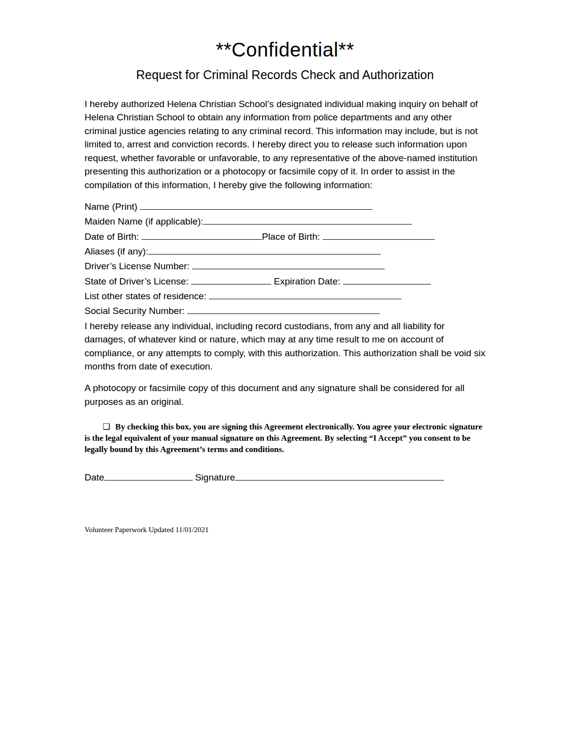**Confidential**
Request for Criminal Records Check and Authorization
I hereby authorized Helena Christian School’s designated individual making inquiry on behalf of Helena Christian School to obtain any information from police departments and any other criminal justice agencies relating to any criminal record. This information may include, but is not limited to, arrest and conviction records. I hereby direct you to release such information upon request, whether favorable or unfavorable, to any representative of the above-named institution presenting this authorization or a photocopy or facsimile copy of it. In order to assist in the compilation of this information, I hereby give the following information:
Name (Print)
Maiden Name (if applicable):
Date of Birth: Place of Birth:
Aliases (if any):
Driver’s License Number:
State of Driver’s License: Expiration Date:
List other states of residence:
Social Security Number:
I hereby release any individual, including record custodians, from any and all liability for damages, of whatever kind or nature, which may at any time result to me on account of compliance, or any attempts to comply, with this authorization. This authorization shall be void six months from date of execution.
A photocopy or facsimile copy of this document and any signature shall be considered for all purposes as an original.
❑ By checking this box, you are signing this Agreement electronically. You agree your electronic signature is the legal equivalent of your manual signature on this Agreement. By selecting “I Accept” you consent to be legally bound by this Agreement’s terms and conditions.
Date Signature
Volunteer Paperwork Updated 11/01/2021